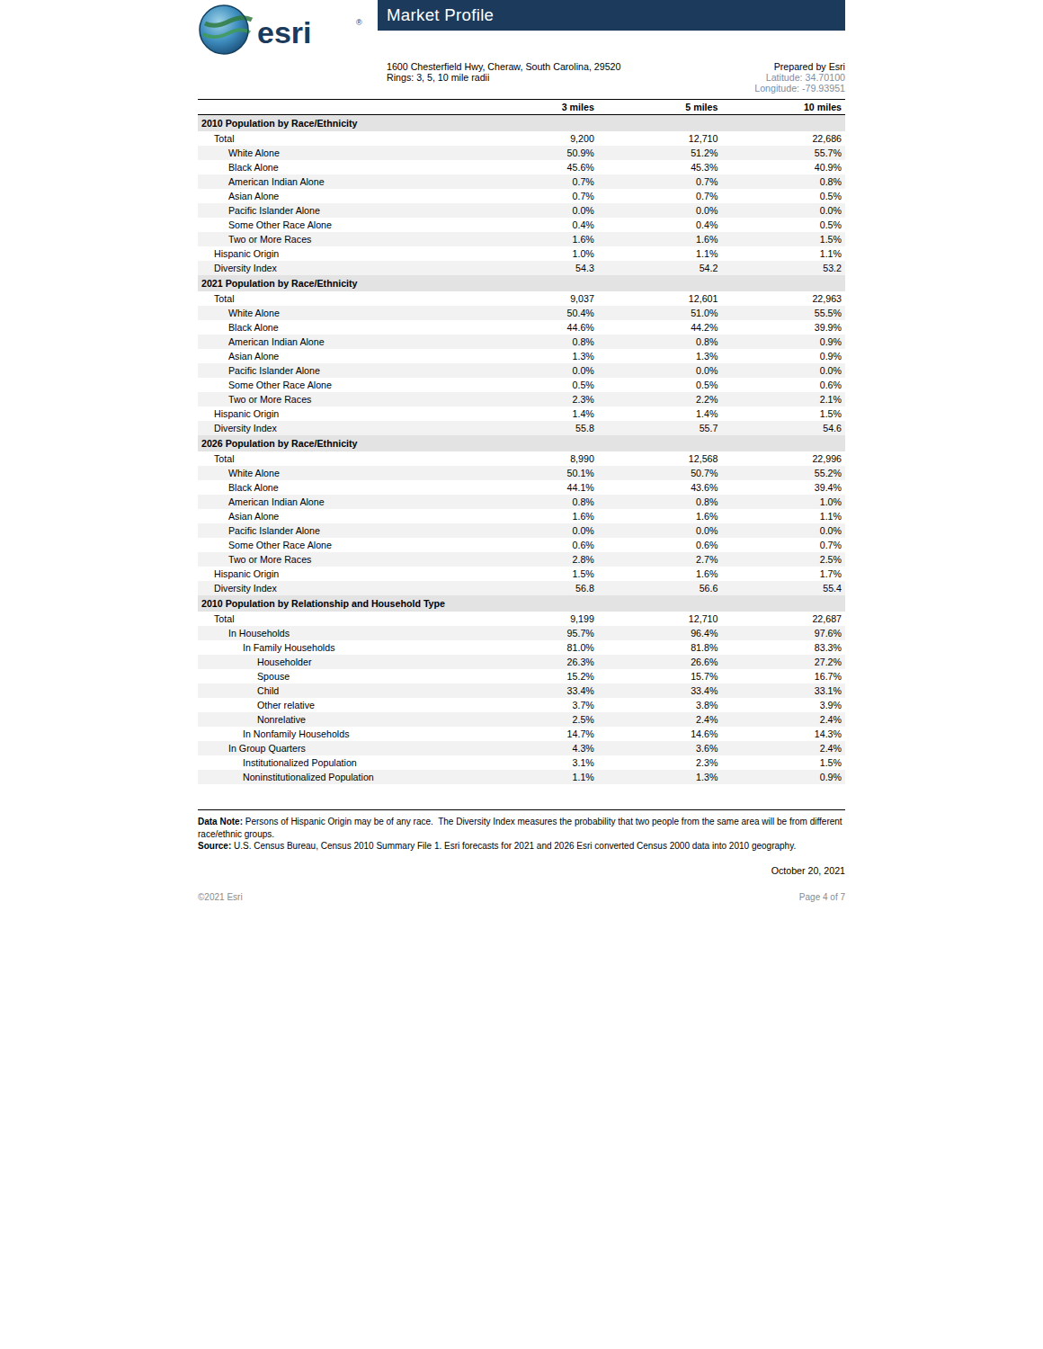esri ®
Market Profile
1600 Chesterfield Hwy, Cheraw, South Carolina, 29520
Rings: 3, 5, 10 mile radii
Prepared by Esri
Latitude: 34.70100
Longitude: -79.93951
| | 3 miles | 5 miles | 10 miles |
| --- | --- | --- | --- |
| 2010 Population by Race/Ethnicity |
| Total | 9,200 | 12,710 | 22,686 |
| White Alone | 50.9% | 51.2% | 55.7% |
| Black Alone | 45.6% | 45.3% | 40.9% |
| American Indian Alone | 0.7% | 0.7% | 0.8% |
| Asian Alone | 0.7% | 0.7% | 0.5% |
| Pacific Islander Alone | 0.0% | 0.0% | 0.0% |
| Some Other Race Alone | 0.4% | 0.4% | 0.5% |
| Two or More Races | 1.6% | 1.6% | 1.5% |
| Hispanic Origin | 1.0% | 1.1% | 1.1% |
| Diversity Index | 54.3 | 54.2 | 53.2 |
| 2021 Population by Race/Ethnicity |
| Total | 9,037 | 12,601 | 22,963 |
| White Alone | 50.4% | 51.0% | 55.5% |
| Black Alone | 44.6% | 44.2% | 39.9% |
| American Indian Alone | 0.8% | 0.8% | 0.9% |
| Asian Alone | 1.3% | 1.3% | 0.9% |
| Pacific Islander Alone | 0.0% | 0.0% | 0.0% |
| Some Other Race Alone | 0.5% | 0.5% | 0.6% |
| Two or More Races | 2.3% | 2.2% | 2.1% |
| Hispanic Origin | 1.4% | 1.4% | 1.5% |
| Diversity Index | 55.8 | 55.7 | 54.6 |
| 2026 Population by Race/Ethnicity |
| Total | 8,990 | 12,568 | 22,996 |
| White Alone | 50.1% | 50.7% | 55.2% |
| Black Alone | 44.1% | 43.6% | 39.4% |
| American Indian Alone | 0.8% | 0.8% | 1.0% |
| Asian Alone | 1.6% | 1.6% | 1.1% |
| Pacific Islander Alone | 0.0% | 0.0% | 0.0% |
| Some Other Race Alone | 0.6% | 0.6% | 0.7% |
| Two or More Races | 2.8% | 2.7% | 2.5% |
| Hispanic Origin | 1.5% | 1.6% | 1.7% |
| Diversity Index | 56.8 | 56.6 | 55.4 |
| 2010 Population by Relationship and Household Type |
| Total | 9,199 | 12,710 | 22,687 |
| In Households | 95.7% | 96.4% | 97.6% |
| In Family Households | 81.0% | 81.8% | 83.3% |
| Householder | 26.3% | 26.6% | 27.2% |
| Spouse | 15.2% | 15.7% | 16.7% |
| Child | 33.4% | 33.4% | 33.1% |
| Other relative | 3.7% | 3.8% | 3.9% |
| Nonrelative | 2.5% | 2.4% | 2.4% |
| In Nonfamily Households | 14.7% | 14.6% | 14.3% |
| In Group Quarters | 4.3% | 3.6% | 2.4% |
| Institutionalized Population | 3.1% | 2.3% | 1.5% |
| Noninstitutionalized Population | 1.1% | 1.3% | 0.9% |
Data Note: Persons of Hispanic Origin may be of any race. The Diversity Index measures the probability that two people from the same area will be from different race/ethnic groups.
Source: U.S. Census Bureau, Census 2010 Summary File 1. Esri forecasts for 2021 and 2026 Esri converted Census 2000 data into 2010 geography.
October 20, 2021
©2021 Esri
Page 4 of 7